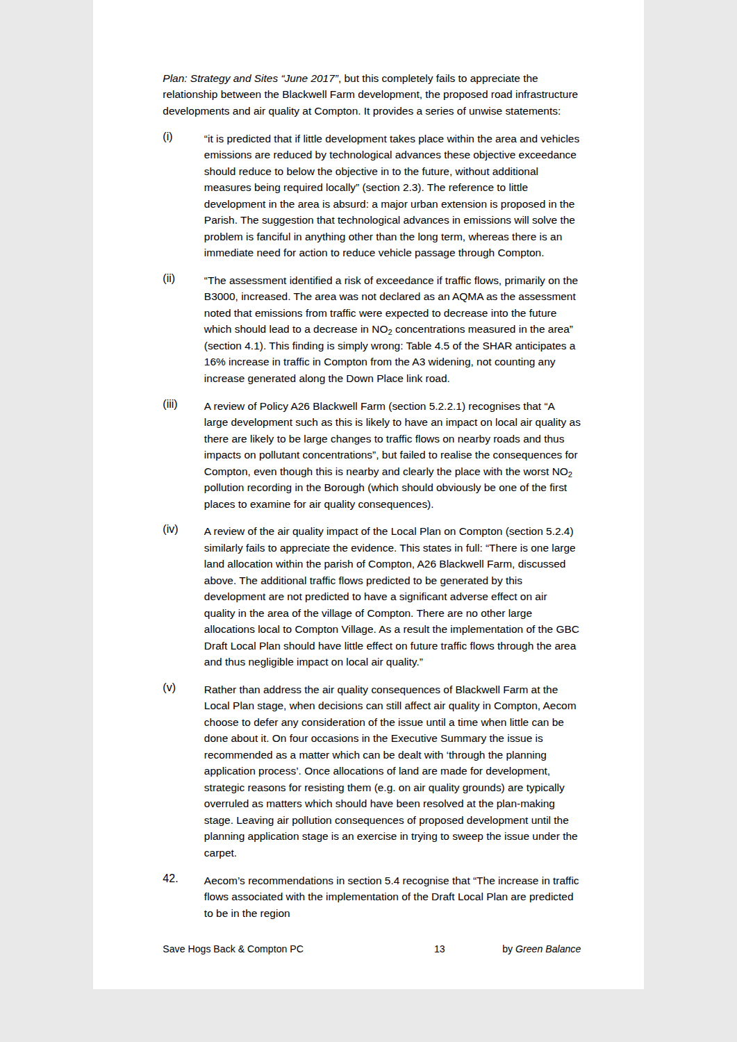Plan: Strategy and Sites “June 2017”, but this completely fails to appreciate the relationship between the Blackwell Farm development, the proposed road infrastructure developments and air quality at Compton. It provides a series of unwise statements:
(i)
“it is predicted that if little development takes place within the area and vehicles emissions are reduced by technological advances these objective exceedance should reduce to below the objective in to the future, without additional measures being required locally” (section 2.3). The reference to little development in the area is absurd: a major urban extension is proposed in the Parish. The suggestion that technological advances in emissions will solve the problem is fanciful in anything other than the long term, whereas there is an immediate need for action to reduce vehicle passage through Compton.
(ii)
“The assessment identified a risk of exceedance if traffic flows, primarily on the B3000, increased. The area was not declared as an AQMA as the assessment noted that emissions from traffic were expected to decrease into the future which should lead to a decrease in NO2 concentrations measured in the area” (section 4.1). This finding is simply wrong: Table 4.5 of the SHAR anticipates a 16% increase in traffic in Compton from the A3 widening, not counting any increase generated along the Down Place link road.
(iii)
A review of Policy A26 Blackwell Farm (section 5.2.2.1) recognises that “A large development such as this is likely to have an impact on local air quality as there are likely to be large changes to traffic flows on nearby roads and thus impacts on pollutant concentrations”, but failed to realise the consequences for Compton, even though this is nearby and clearly the place with the worst NO2 pollution recording in the Borough (which should obviously be one of the first places to examine for air quality consequences).
(iv)
A review of the air quality impact of the Local Plan on Compton (section 5.2.4) similarly fails to appreciate the evidence. This states in full: “There is one large land allocation within the parish of Compton, A26 Blackwell Farm, discussed above. The additional traffic flows predicted to be generated by this development are not predicted to have a significant adverse effect on air quality in the area of the village of Compton. There are no other large allocations local to Compton Village. As a result the implementation of the GBC Draft Local Plan should have little effect on future traffic flows through the area and thus negligible impact on local air quality.”
(v)
Rather than address the air quality consequences of Blackwell Farm at the Local Plan stage, when decisions can still affect air quality in Compton, Aecom choose to defer any consideration of the issue until a time when little can be done about it. On four occasions in the Executive Summary the issue is recommended as a matter which can be dealt with ‘through the planning application process’. Once allocations of land are made for development, strategic reasons for resisting them (e.g. on air quality grounds) are typically overruled as matters which should have been resolved at the plan-making stage. Leaving air pollution consequences of proposed development until the planning application stage is an exercise in trying to sweep the issue under the carpet.
42.
Aecom’s recommendations in section 5.4 recognise that “The increase in traffic flows associated with the implementation of the Draft Local Plan are predicted to be in the region
Save Hogs Back & Compton PC
13
by Green Balance